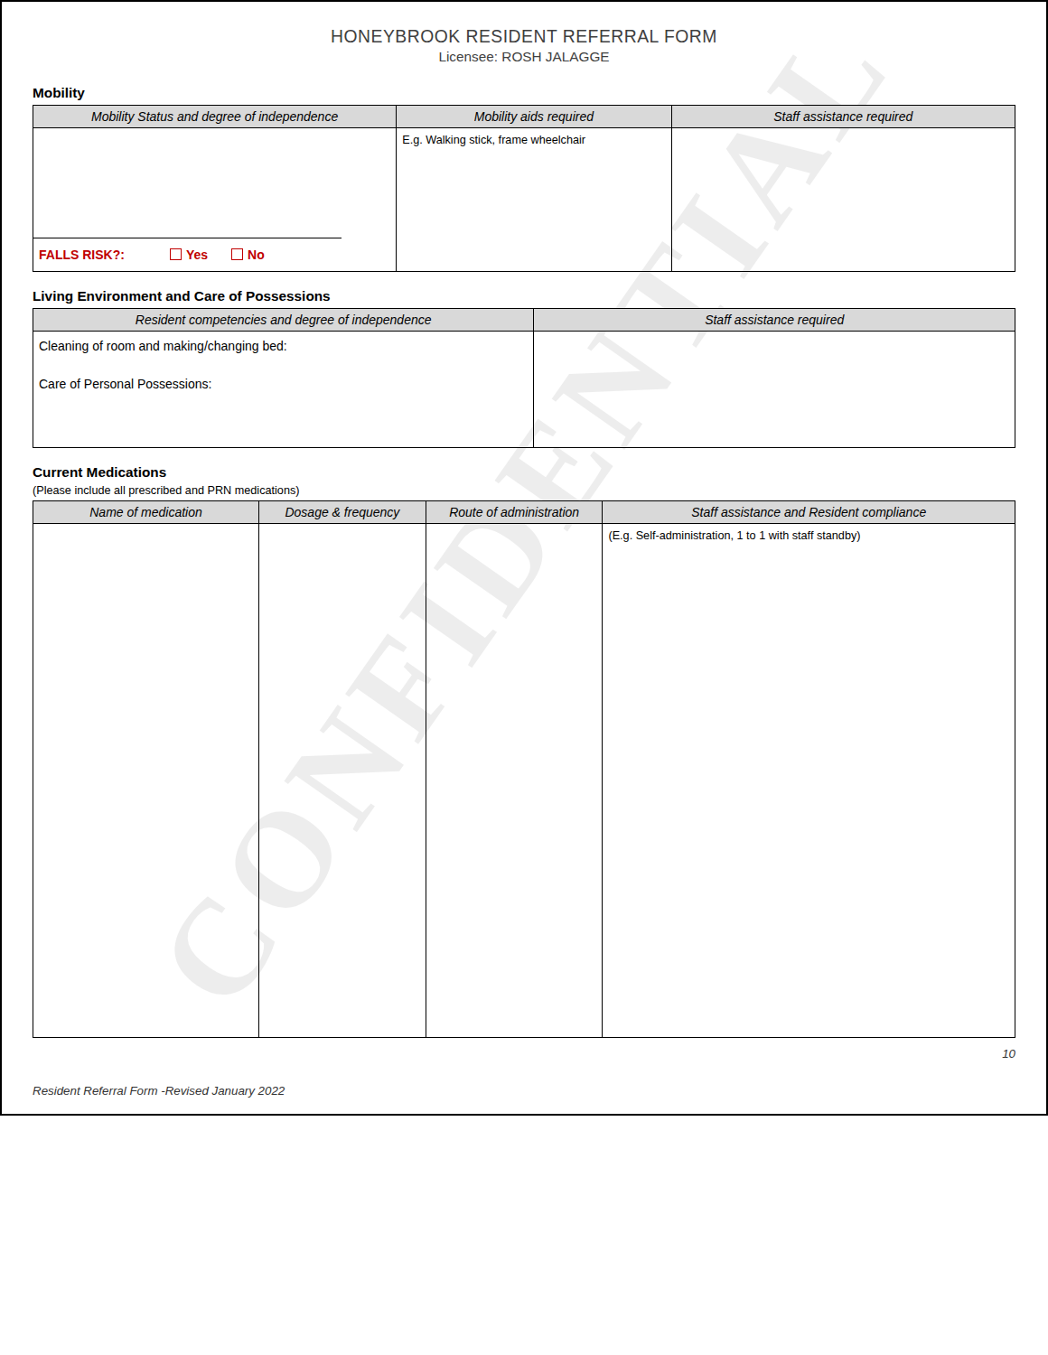CONFIDENTIAL
HONEYBROOK RESIDENT REFERRAL FORM
Licensee: ROSH JALAGGE
Mobility
| Mobility Status and degree of independence | Mobility aids required | Staff assistance required |
| --- | --- | --- |
| FALLS RISK?: Yes No | E.g. Walking stick, frame wheelchair | |
Living Environment and Care of Possessions
| Resident competencies and degree of independence | Staff assistance required |
| --- | --- |
| Cleaning of room and making/changing bed: Care of Personal Possessions: | |
Current Medications
(Please include all prescribed and PRN medications)
| Name of medication | Dosage & frequency | Route of administration | Staff assistance and Resident compliance |
| --- | --- | --- | --- |
| | | | (E.g. Self-administration, 1 to 1 with staff standby) |
10
Resident Referral Form -Revised January 2022